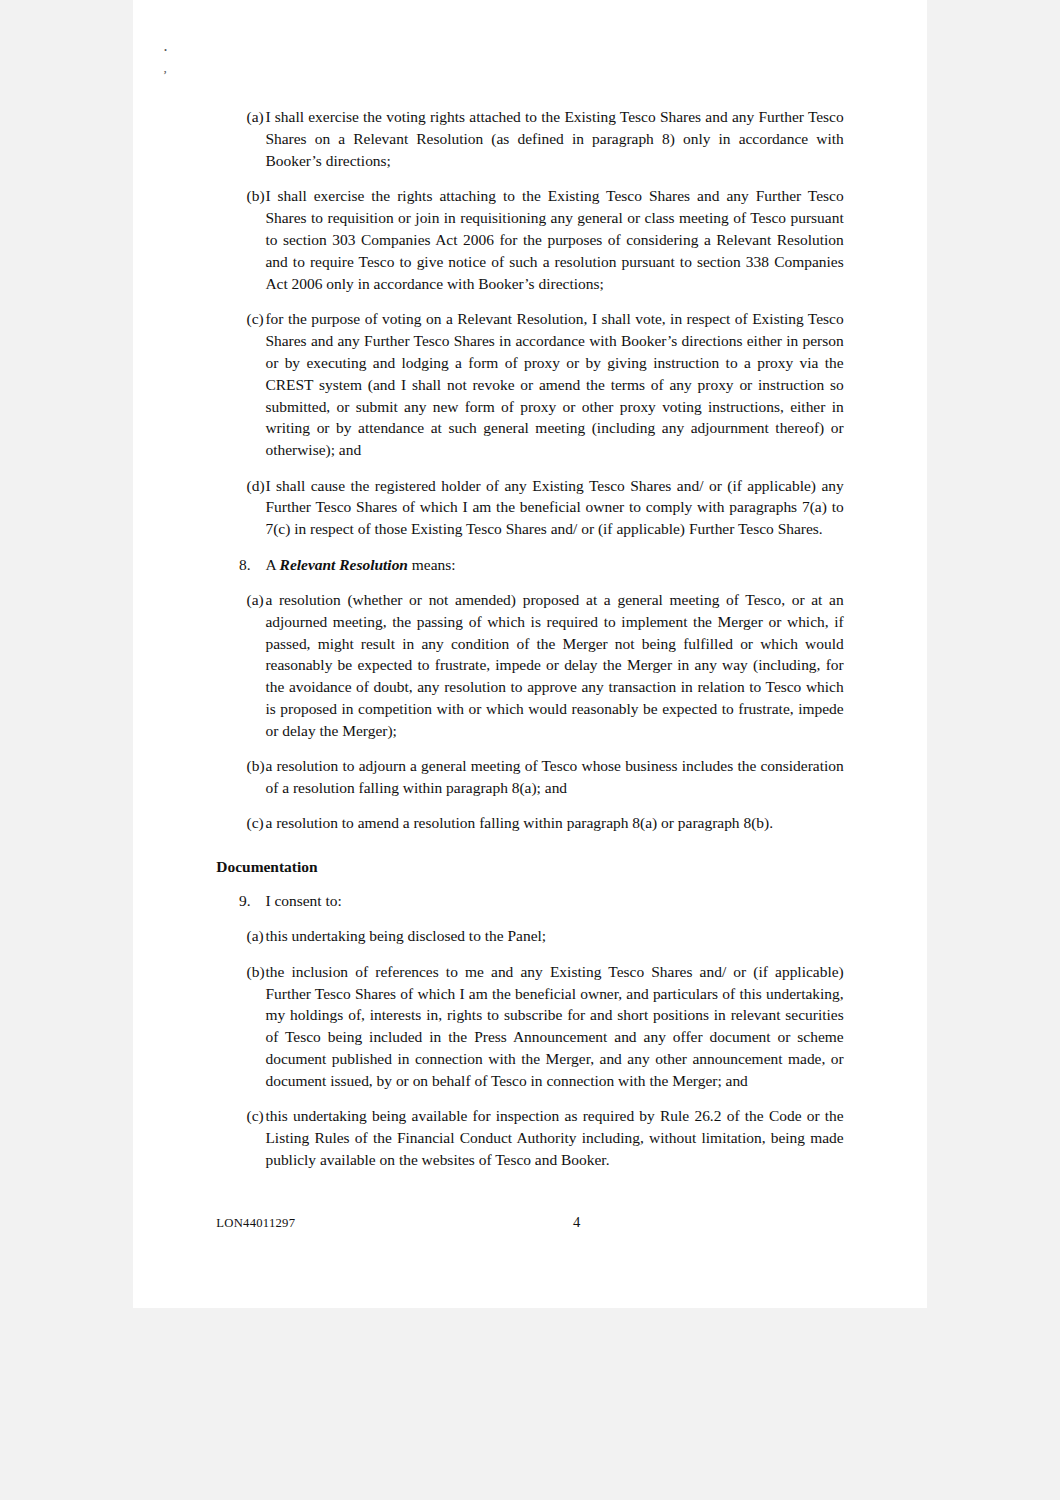. ,
(a)
I shall exercise the voting rights attached to the Existing Tesco Shares and any Further Tesco Shares on a Relevant Resolution (as defined in paragraph 8) only in accordance with Booker’s directions;
(b)
I shall exercise the rights attaching to the Existing Tesco Shares and any Further Tesco Shares to requisition or join in requisitioning any general or class meeting of Tesco pursuant to section 303 Companies Act 2006 for the purposes of considering a Relevant Resolution and to require Tesco to give notice of such a resolution pursuant to section 338 Companies Act 2006 only in accordance with Booker’s directions;
(c)
for the purpose of voting on a Relevant Resolution, I shall vote, in respect of Existing Tesco Shares and any Further Tesco Shares in accordance with Booker’s directions either in person or by executing and lodging a form of proxy or by giving instruction to a proxy via the CREST system (and I shall not revoke or amend the terms of any proxy or instruction so submitted, or submit any new form of proxy or other proxy voting instructions, either in writing or by attendance at such general meeting (including any adjournment thereof) or otherwise); and
(d)
I shall cause the registered holder of any Existing Tesco Shares and/ or (if applicable) any Further Tesco Shares of which I am the beneficial owner to comply with paragraphs 7(a) to 7(c) in respect of those Existing Tesco Shares and/ or (if applicable) Further Tesco Shares.
8.
A Relevant Resolution means:
(a)
a resolution (whether or not amended) proposed at a general meeting of Tesco, or at an adjourned meeting, the passing of which is required to implement the Merger or which, if passed, might result in any condition of the Merger not being fulfilled or which would reasonably be expected to frustrate, impede or delay the Merger in any way (including, for the avoidance of doubt, any resolution to approve any transaction in relation to Tesco which is proposed in competition with or which would reasonably be expected to frustrate, impede or delay the Merger);
(b)
a resolution to adjourn a general meeting of Tesco whose business includes the consideration of a resolution falling within paragraph 8(a); and
(c)
a resolution to amend a resolution falling within paragraph 8(a) or paragraph 8(b).
Documentation
9.
I consent to:
(a)
this undertaking being disclosed to the Panel;
(b)
the inclusion of references to me and any Existing Tesco Shares and/ or (if applicable) Further Tesco Shares of which I am the beneficial owner, and particulars of this undertaking, my holdings of, interests in, rights to subscribe for and short positions in relevant securities of Tesco being included in the Press Announcement and any offer document or scheme document published in connection with the Merger, and any other announcement made, or document issued, by or on behalf of Tesco in connection with the Merger; and
(c)
this undertaking being available for inspection as required by Rule 26.2 of the Code or the Listing Rules of the Financial Conduct Authority including, without limitation, being made publicly available on the websites of Tesco and Booker.
LON44011297
4